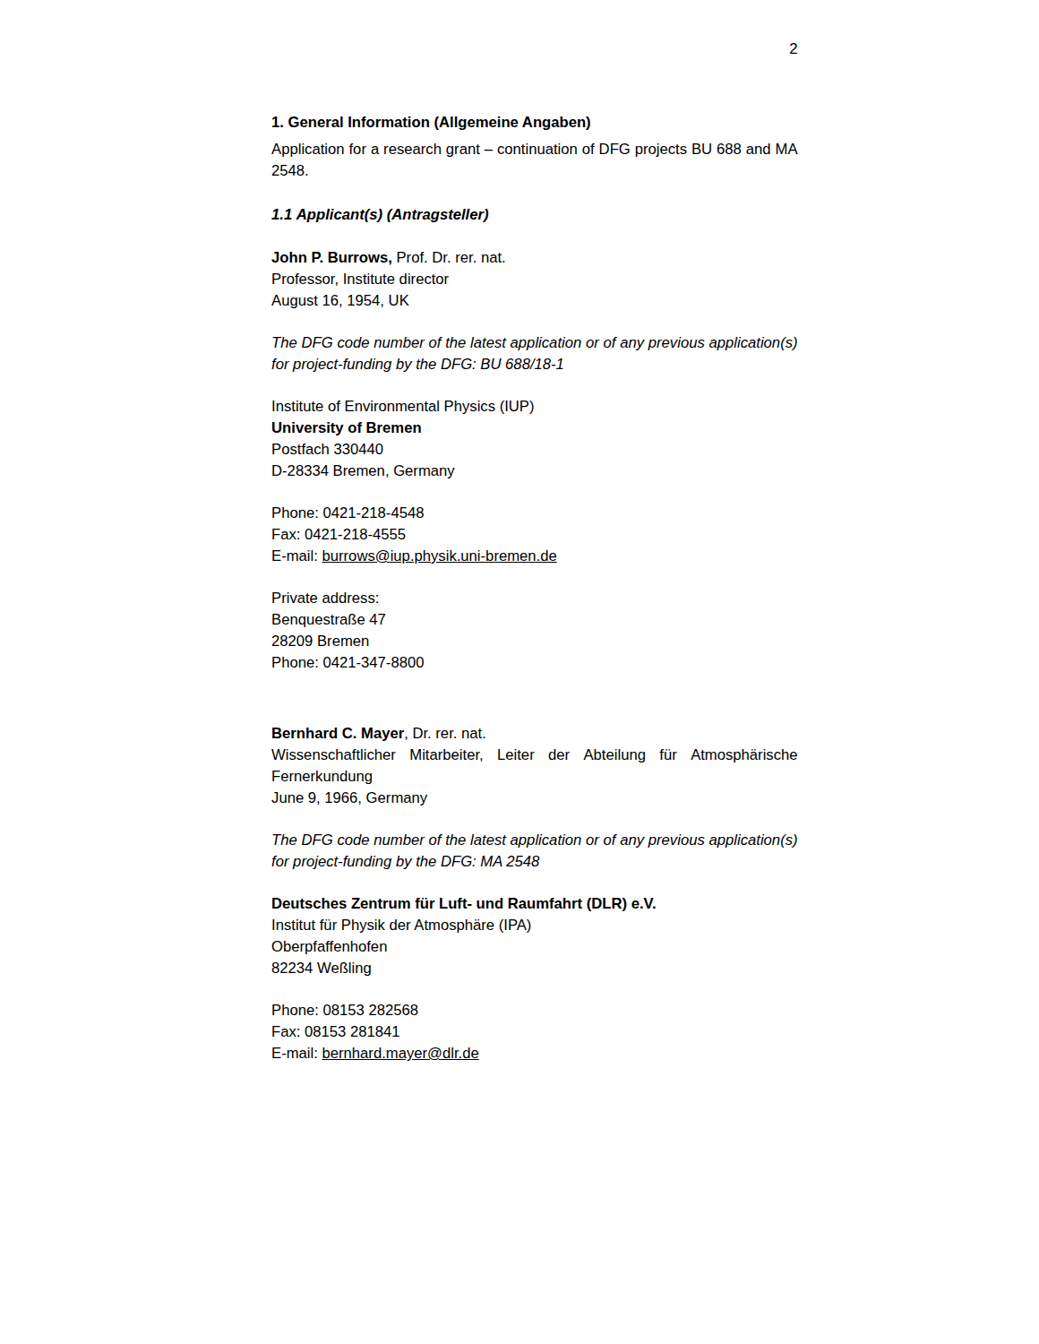2
1. General Information (Allgemeine Angaben)
Application for a research grant – continuation of DFG projects BU 688 and MA 2548.
1.1 Applicant(s) (Antragsteller)
John P. Burrows, Prof. Dr. rer. nat.
Professor, Institute director
August 16, 1954, UK
The DFG code number of the latest application or of any previous application(s) for project-funding by the DFG: BU 688/18-1
Institute of Environmental Physics (IUP)
University of Bremen
Postfach 330440
D-28334 Bremen, Germany
Phone: 0421-218-4548
Fax: 0421-218-4555
E-mail: burrows@iup.physik.uni-bremen.de
Private address:
Benquestraße 47
28209 Bremen
Phone: 0421-347-8800
Bernhard C. Mayer, Dr. rer. nat.
Wissenschaftlicher Mitarbeiter, Leiter der Abteilung für Atmosphärische Fernerkundung
June 9, 1966, Germany
The DFG code number of the latest application or of any previous application(s) for project-funding by the DFG: MA 2548
Deutsches Zentrum für Luft- und Raumfahrt (DLR) e.V.
Institut für Physik der Atmosphäre (IPA)
Oberpfaffenhofen
82234 Weßling
Phone: 08153 282568
Fax: 08153 281841
E-mail: bernhard.mayer@dlr.de